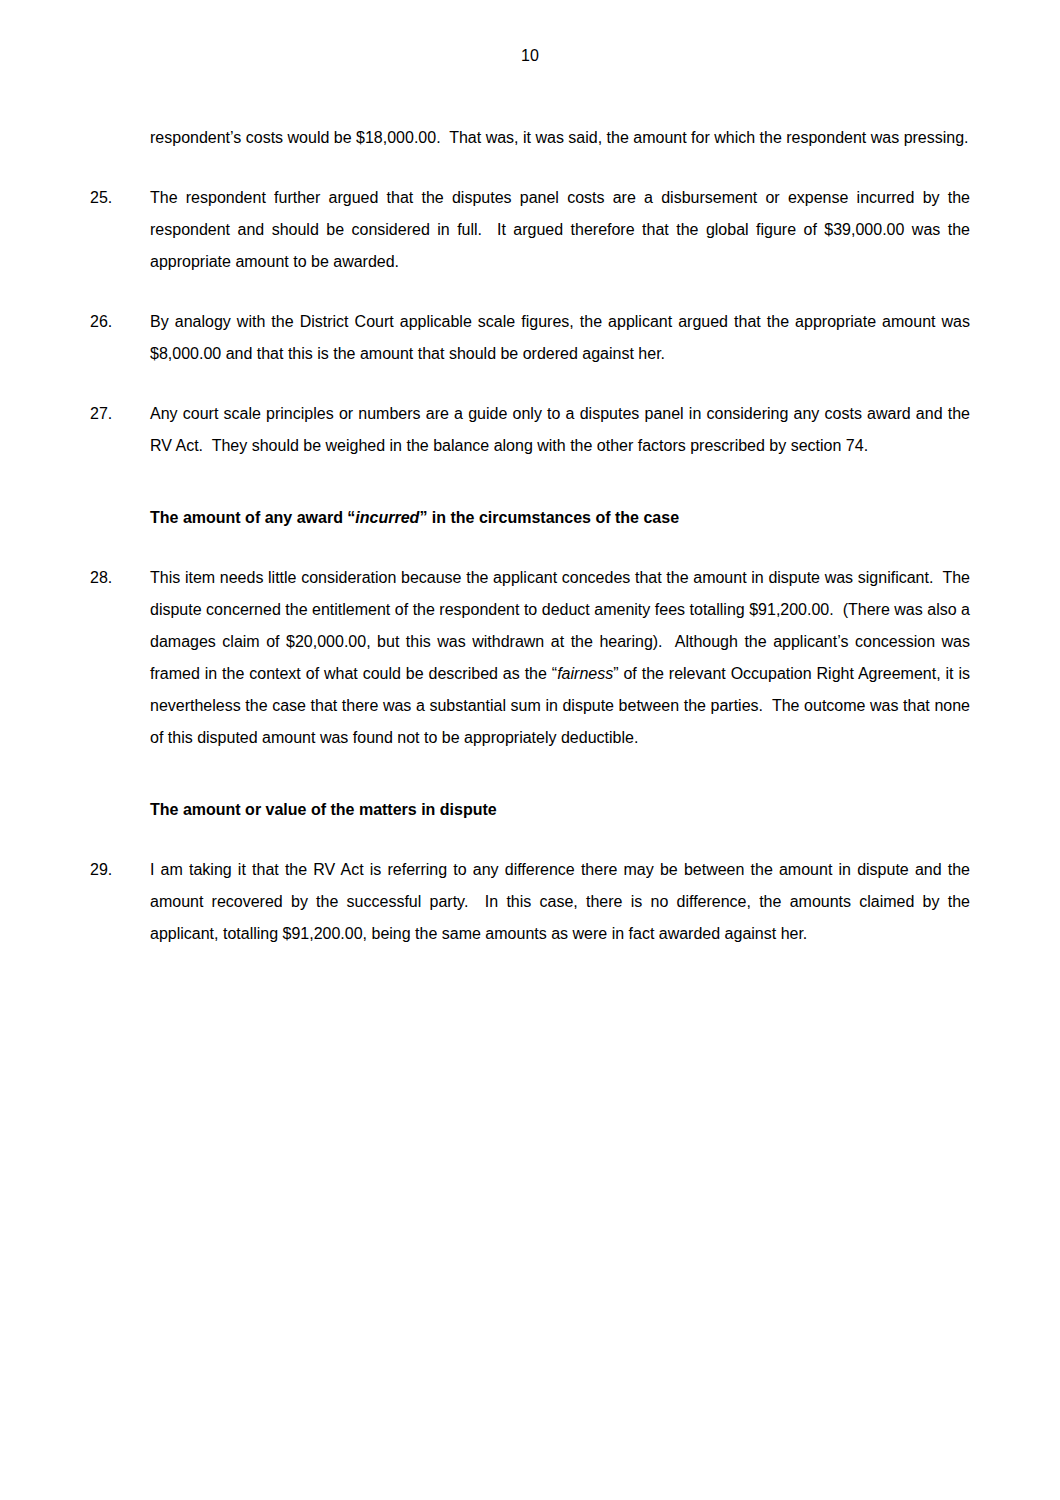10
respondent’s costs would be $18,000.00. That was, it was said, the amount for which the respondent was pressing.
The respondent further argued that the disputes panel costs are a disbursement or expense incurred by the respondent and should be considered in full. It argued therefore that the global figure of $39,000.00 was the appropriate amount to be awarded.
By analogy with the District Court applicable scale figures, the applicant argued that the appropriate amount was $8,000.00 and that this is the amount that should be ordered against her.
Any court scale principles or numbers are a guide only to a disputes panel in considering any costs award and the RV Act. They should be weighed in the balance along with the other factors prescribed by section 74.
The amount of any award “incurred” in the circumstances of the case
This item needs little consideration because the applicant concedes that the amount in dispute was significant. The dispute concerned the entitlement of the respondent to deduct amenity fees totalling $91,200.00. (There was also a damages claim of $20,000.00, but this was withdrawn at the hearing). Although the applicant’s concession was framed in the context of what could be described as the “fairness” of the relevant Occupation Right Agreement, it is nevertheless the case that there was a substantial sum in dispute between the parties. The outcome was that none of this disputed amount was found not to be appropriately deductible.
The amount or value of the matters in dispute
I am taking it that the RV Act is referring to any difference there may be between the amount in dispute and the amount recovered by the successful party. In this case, there is no difference, the amounts claimed by the applicant, totalling $91,200.00, being the same amounts as were in fact awarded against her.